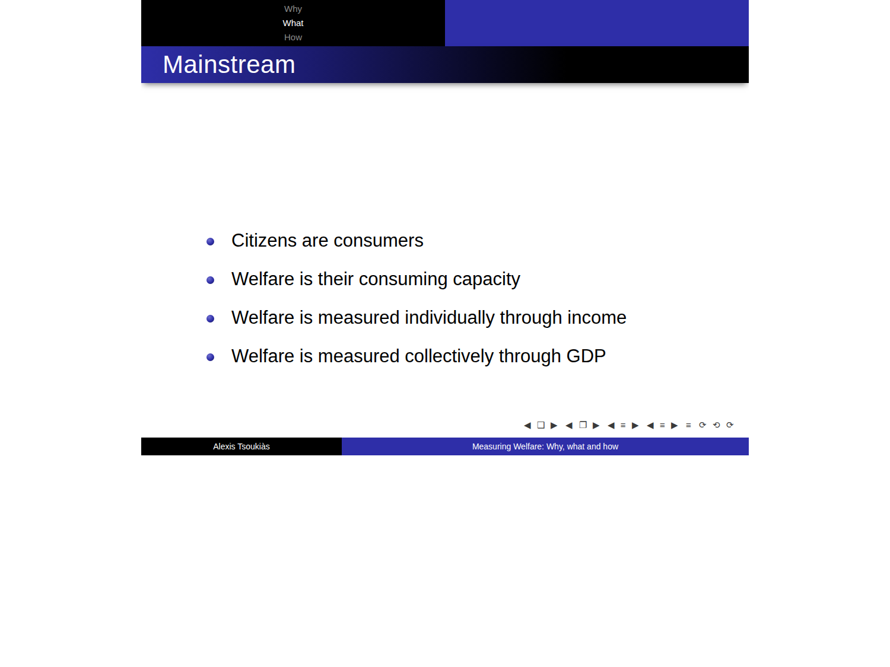Why What How
Mainstream
Citizens are consumers
Welfare is their consuming capacity
Welfare is measured individually through income
Welfare is measured collectively through GDP
◀ ❑ ▶ ◀ ❐ ▶ ◀ ≡ ▶ ◀ ≡ ▶ ≡ ⟳ ⟲ ⟳
Alexis Tsoukiàs
Measuring Welfare: Why, what and how